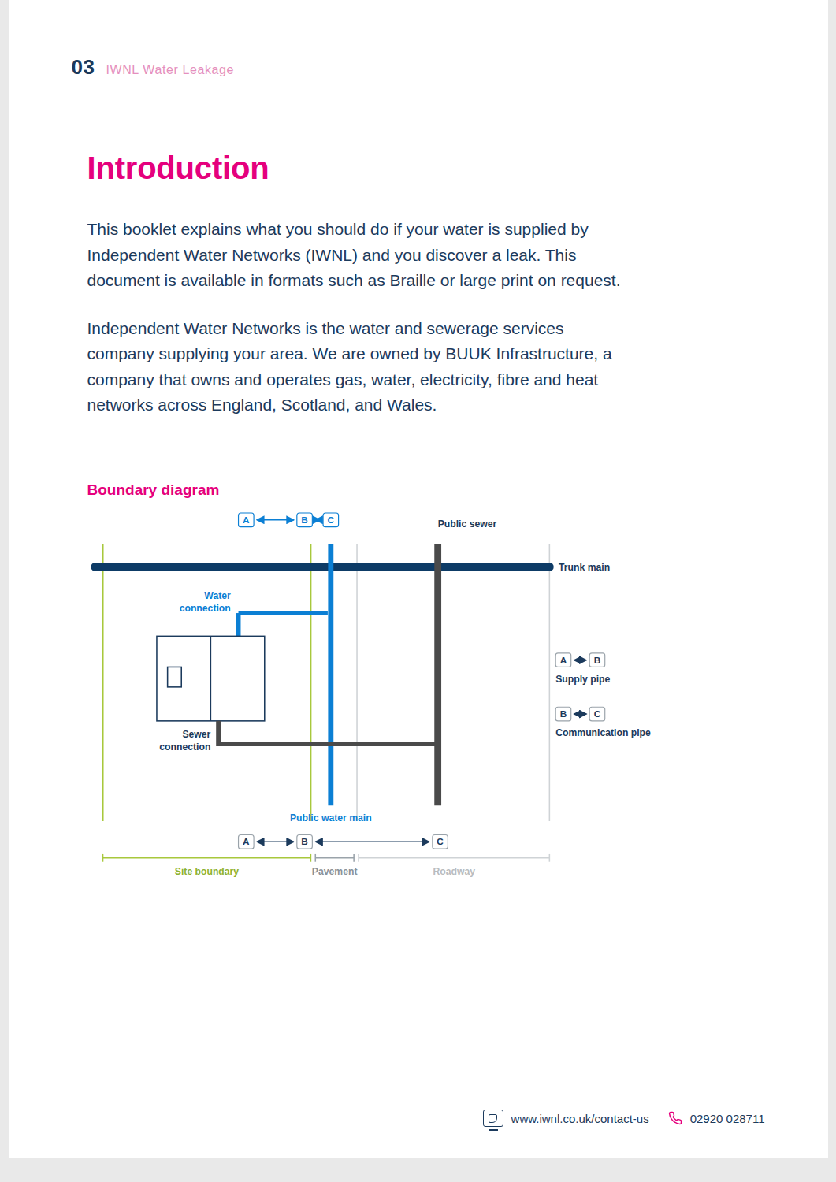03 IWNL Water Leakage
Introduction
This booklet explains what you should do if your water is supplied by Independent Water Networks (IWNL) and you discover a leak. This document is available in formats such as Braille or large print on request.
Independent Water Networks is the water and sewerage services company supplying your area. We are owned by BUUK Infrastructure, a company that owns and operates gas, water, electricity, fibre and heat networks across England, Scotland, and Wales.
Boundary diagram
A B C Public sewer Trunk main Public water main Water connection Sewer connection A B Supply pipe B C Communication pipe A B C Site boundary Pavement Roadway
www.iwnl.co.uk/contact-us 02920 028711